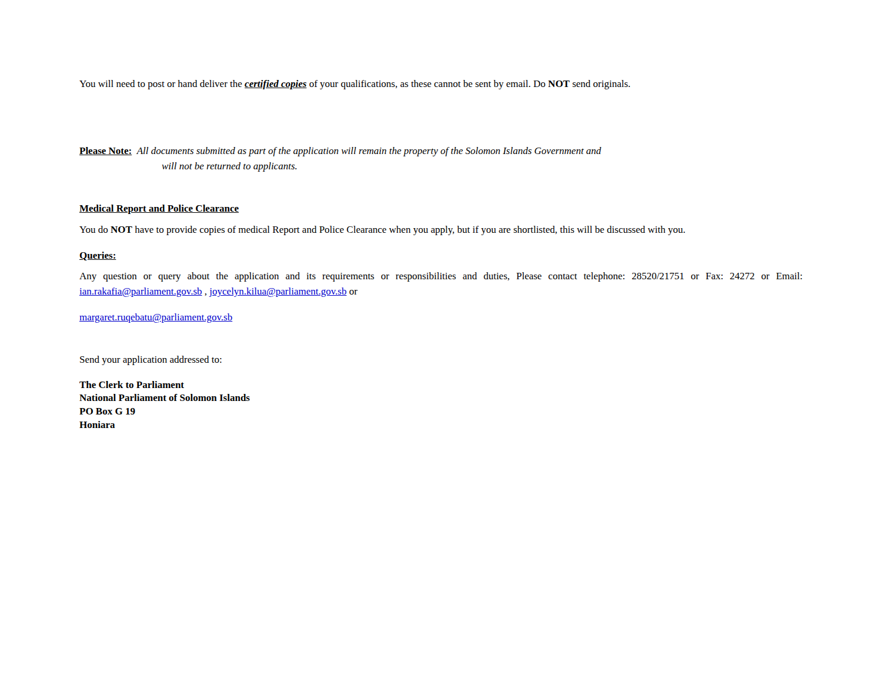You will need to post or hand deliver the certified copies of your qualifications, as these cannot be sent by email. Do NOT send originals.
Please Note: All documents submitted as part of the application will remain the property of the Solomon Islands Government and will not be returned to applicants.
Medical Report and Police Clearance
You do NOT have to provide copies of medical Report and Police Clearance when you apply, but if you are shortlisted, this will be discussed with you.
Queries:
Any question or query about the application and its requirements or responsibilities and duties, Please contact telephone: 28520/21751 or Fax: 24272 or Email: ian.rakafia@parliament.gov.sb , joycelyn.kilua@parliament.gov.sb or
margaret.ruqebatu@parliament.gov.sb
Send your application addressed to:
The Clerk to Parliament
National Parliament of Solomon Islands
PO Box G 19
Honiara